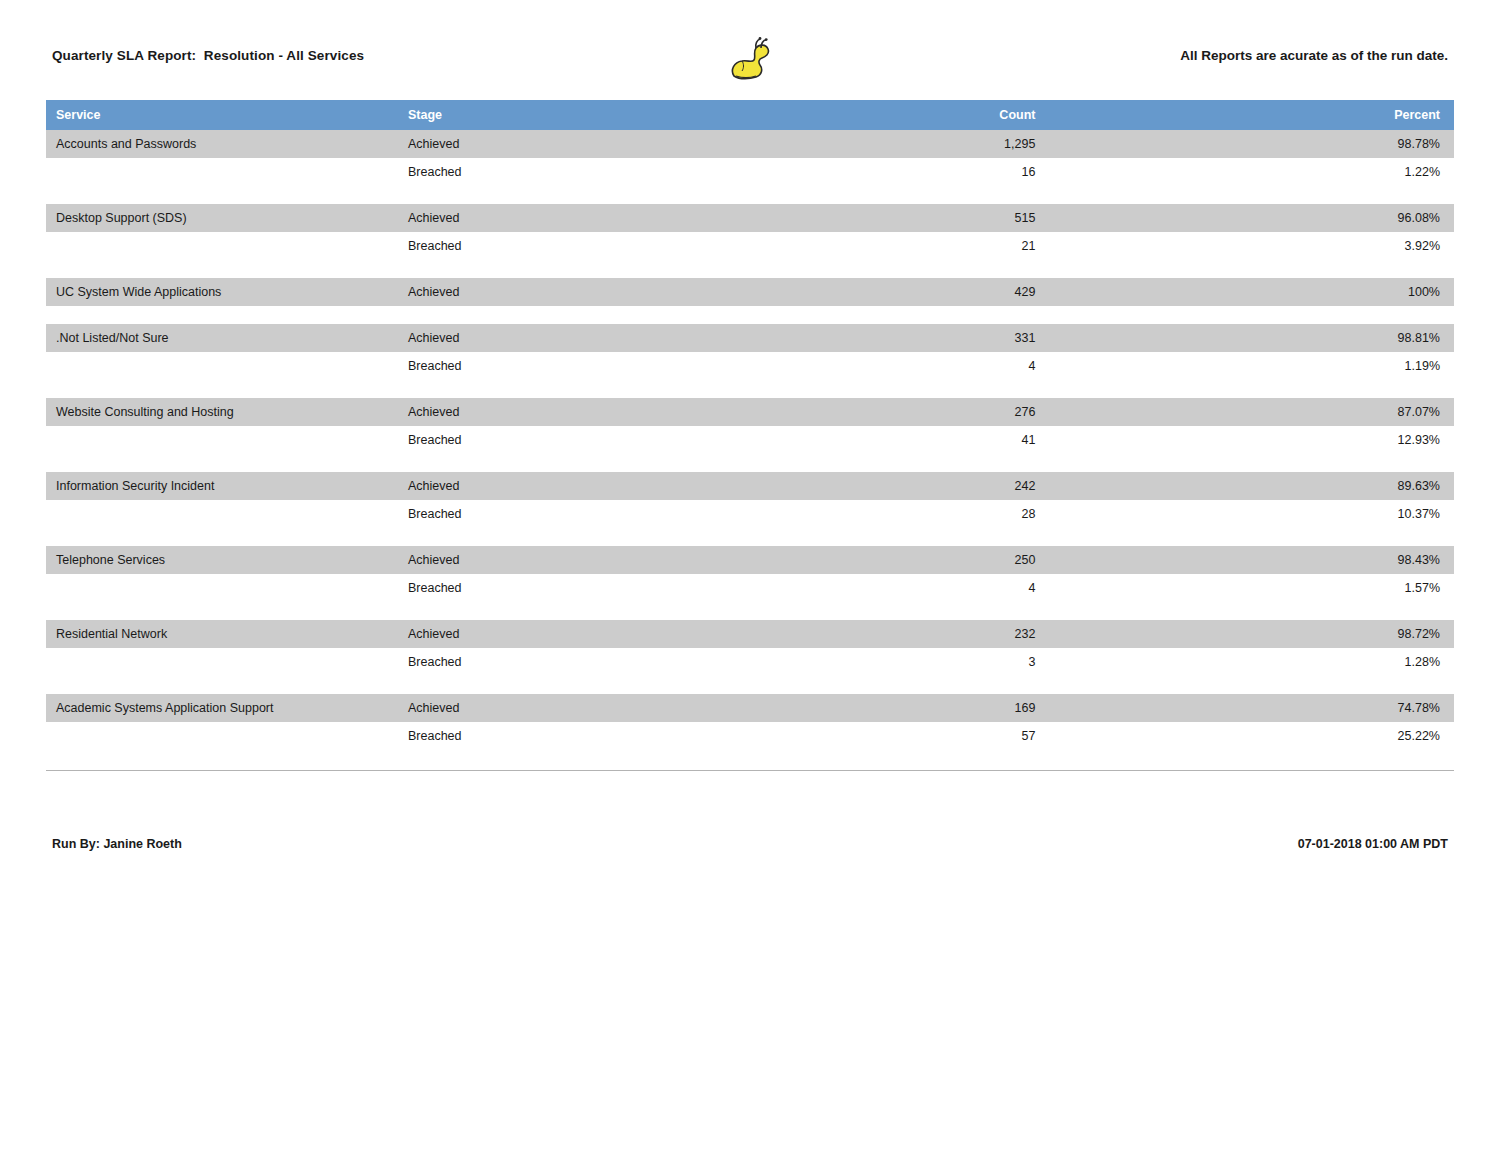Quarterly SLA Report: Resolution - All Services
All Reports are acurate as of the run date.
| Service | Stage | Count | Percent |
| --- | --- | --- | --- |
| Accounts and Passwords | Achieved | 1,295 | 98.78% |
| | Breached | 16 | 1.22% |
| Desktop Support (SDS) | Achieved | 515 | 96.08% |
| | Breached | 21 | 3.92% |
| UC System Wide Applications | Achieved | 429 | 100% |
| .Not Listed/Not Sure | Achieved | 331 | 98.81% |
| | Breached | 4 | 1.19% |
| Website Consulting and Hosting | Achieved | 276 | 87.07% |
| | Breached | 41 | 12.93% |
| Information Security Incident | Achieved | 242 | 89.63% |
| | Breached | 28 | 10.37% |
| Telephone Services | Achieved | 250 | 98.43% |
| | Breached | 4 | 1.57% |
| Residential Network | Achieved | 232 | 98.72% |
| | Breached | 3 | 1.28% |
| Academic Systems Application Support | Achieved | 169 | 74.78% |
| | Breached | 57 | 25.22% |
Run By: Janine Roeth
07-01-2018 01:00 AM PDT